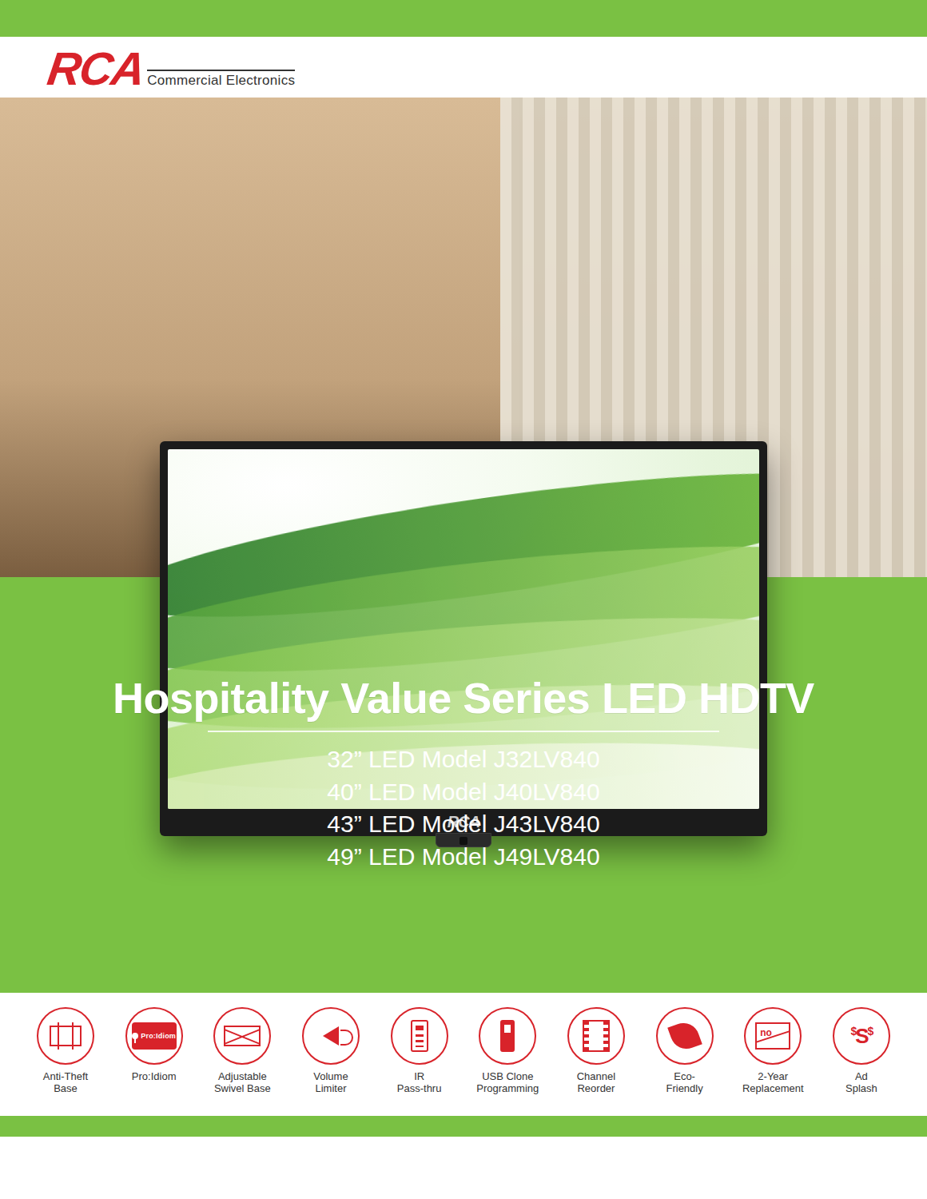RCA
Commercial Electronics
RCA
Hospitality Value Series LED HDTV
32” LED Model J32LV840
40” LED Model J40LV840
43” LED Model J43LV840
49” LED Model J49LV840
Anti-Theft
Base
Pro:Idiom
Pro:Idiom
Adjustable
Swivel Base
Volume
Limiter
IR
Pass-thru
USB Clone
Programming
Channel
Reorder
Eco-
Friendly
no
2-Year
Replacement
$S$
Ad
Splash